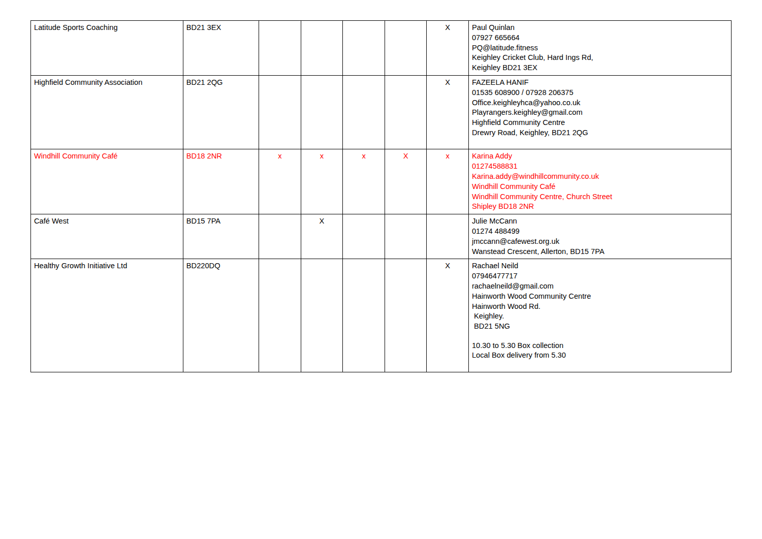| Latitude Sports Coaching | BD21 3EX | | | | | X | Paul Quinlan 07927 665664 PQ@latitude.fitness Keighley Cricket Club, Hard Ings Rd, Keighley BD21 3EX |
| Highfield Community Association | BD21 2QG | | | | | X | FAZEELA HANIF 01535 608900 / 07928 206375 Office.keighleyhca@yahoo.co.uk Playrangers.keighley@gmail.com Highfield Community Centre Drewry Road, Keighley, BD21 2QG |
| Windhill Community Café | BD18 2NR | x | x | x | X | x | Karina Addy 01274588831 Karina.addy@windhillcommunity.co.uk Windhill Community Café Windhill Community Centre, Church Street Shipley BD18 2NR |
| Café West | BD15 7PA | | X | | | | Julie McCann 01274 488499 jmccann@cafewest.org.uk Wanstead Crescent, Allerton, BD15 7PA |
| Healthy Growth Initiative Ltd | BD220DQ | | | | | X | Rachael Neild 07946477717 rachaelneild@gmail.com Hainworth Wood Community Centre Hainworth Wood Rd. Keighley. BD21 5NG 10.30 to 5.30 Box collection Local Box delivery from 5.30 |